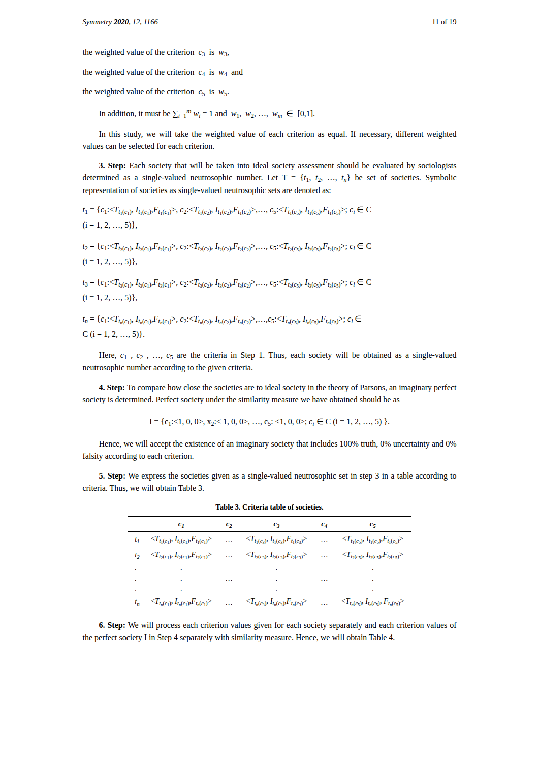Symmetry 2020, 12, 1166
11 of 19
the weighted value of the criterion c3 is w3,
the weighted value of the criterion c4 is w4 and
the weighted value of the criterion c5 is w5.
In addition, it must be ∑i=1m wi = 1 and w1, w2, …, wm ∈ [0,1].
In this study, we will take the weighted value of each criterion as equal. If necessary, different weighted values can be selected for each criterion.
3. Step: Each society that will be taken into ideal society assessment should be evaluated by sociologists determined as a single-valued neutrosophic number. Let T = {t1, t2, …, tn} be set of societies. Symbolic representation of societies as single-valued neutrosophic sets are denoted as:
t1 = {c1:<Tt1(c1), It1(c1),Ft1(c1)>, c2:<Tt1(c2), It1(c2),Ft1(c2)>,…, c5:<Tt1(c5), It1(c5),Ft1(c5)>; ci ∈ C
(i = 1, 2, …, 5)},
t2 = {c1:<Tt2(c1), It2(c1),Ft2(c1)>, c2:<Tt2(c2), It2(c2),Ft2(c2)>,…, c5:<Tt2(c5), It2(c5),Ft2(c5)>; ci ∈ C
(i = 1, 2, …, 5)},
t3 = {c1:<Tt3(c1), It3(c1),Ft3(c1)>, c2:<Tt3(c2), It3(c2),Ft3(c2)>,…, c5:<Tt3(c5), It3(c5),Ft3(c5)>; ci ∈ C
(i = 1, 2, …, 5)},
tn = {c1:<Ttn(c1), Itn(c1),Ftn(c1)>, c2:<Ttn(c2), Itn(c2),Ftn(c2)>,…,c5:<Ttn(c5), Itn(c5),Ftn(c5)>; ci ∈
C (i = 1, 2, …, 5)}.
Here, c1 , c2 , …, c5 are the criteria in Step 1. Thus, each society will be obtained as a single-valued neutrosophic number according to the given criteria.
4. Step: To compare how close the societies are to ideal society in the theory of Parsons, an imaginary perfect society is determined. Perfect society under the similarity measure we have obtained should be as
I = {c1:<1, 0, 0>, x2:< 1, 0, 0>, …, c5: <1, 0, 0>; ci ∈ C (i = 1, 2, …, 5) }.
Hence, we will accept the existence of an imaginary society that includes 100% truth, 0% uncertainty and 0% falsity according to each criterion.
5. Step: We express the societies given as a single-valued neutrosophic set in step 3 in a table according to criteria. Thus, we will obtain Table 3.
Table 3. Criteria table of societies.
| | c 1 | c 2 | c 3 | c 4 | c 5 |
| --- | --- | --- | --- | --- | --- |
| t 1 | < T t 1 ( c 1 ) , I t 1 ( c 1 ) , F t 1 ( c 1 ) > | … | < T t 1 ( c 3 ) , I t 1 ( c 3 ) , F t 1 ( c 3 ) > | … | < T t 1 ( c 5 ) , I t 1 ( c 5 ) , F t 1 ( c 5 ) > |
| t 2 | < T t 2 ( c 1 ) , I t 2 ( c 1 ) , F t 2 ( c 1 ) > | … | < T t 2 ( c 3 ) , I t 2 ( c 3 ) , F t 2 ( c 3 ) > | … | < T t 2 ( c 5 ) , I t 2 ( c 5 ) , F t 2 ( c 5 ) > |
| . | . | | . | | . |
| . | . | … | . | … | . |
| . | . | | . | | . |
| t n | < T t n ( c 1 ) , I t n ( c 1 ) , F t n ( c 1 ) > | … | < T t n ( c 3 ) , I t n ( c 3 ) , F t n ( c 3 ) > | … | < T t n ( c 5 ) , I t n ( c 5 ) , F t n ( c 5 ) > |
6. Step: We will process each criterion values given for each society separately and each criterion values of the perfect society I in Step 4 separately with similarity measure. Hence, we will obtain Table 4.